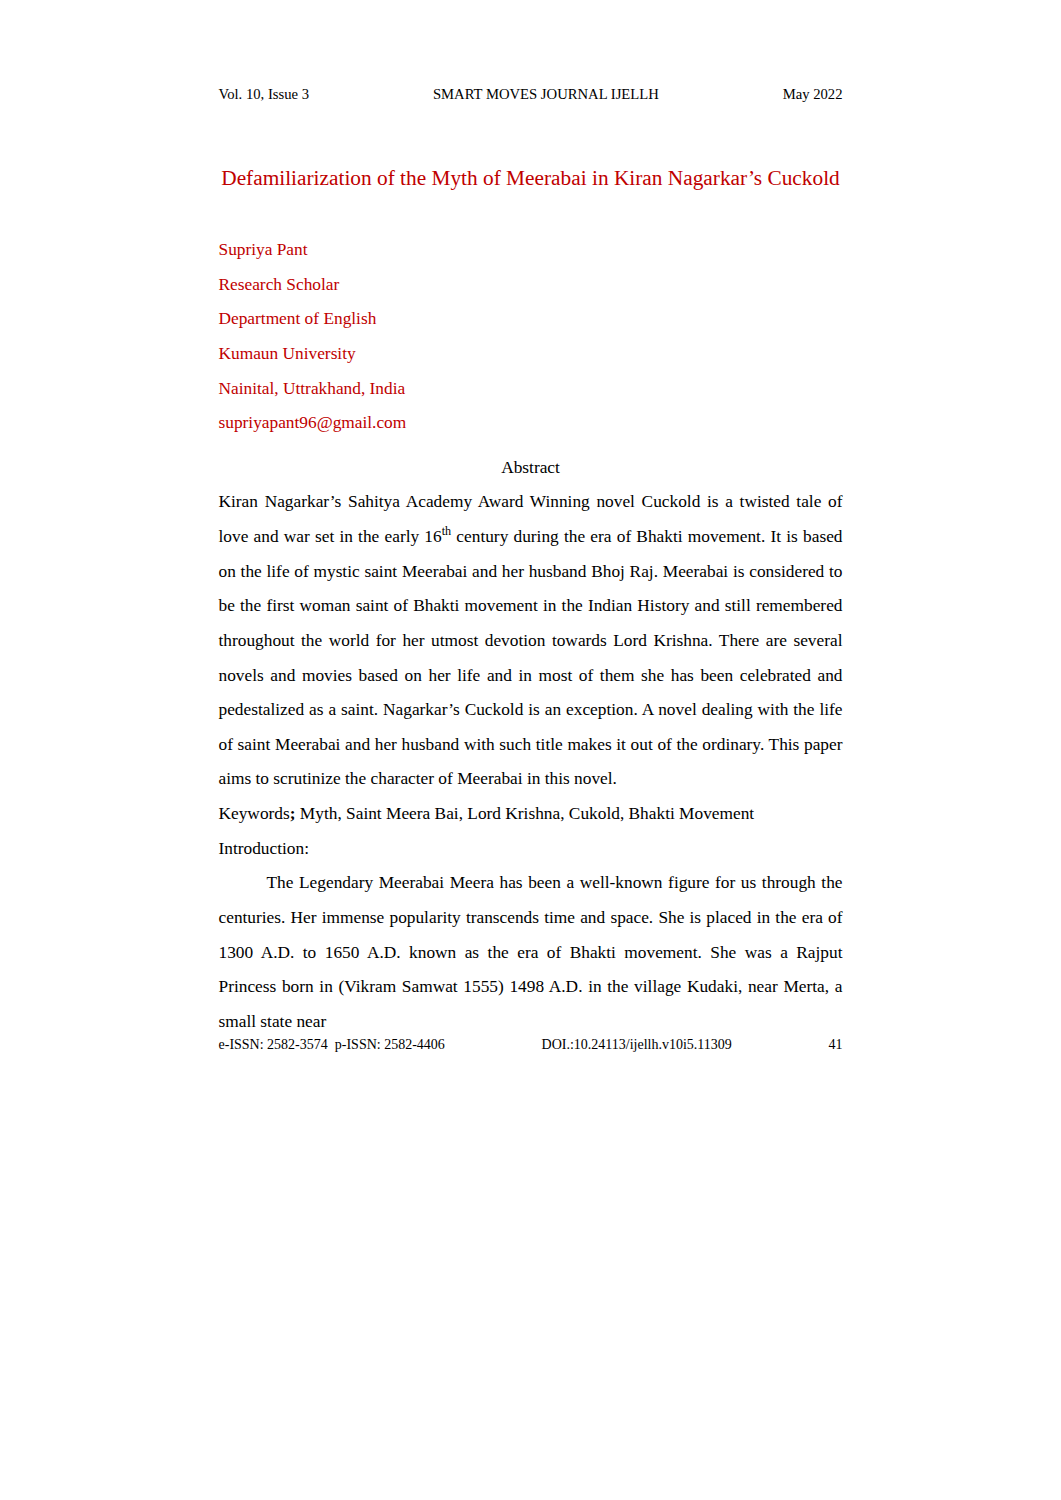Vol. 10, Issue 3
SMART MOVES JOURNAL IJELLH
May 2022
Defamiliarization of the Myth of Meerabai in Kiran Nagarkar’s Cuckold
Supriya Pant
Research Scholar
Department of English
Kumaun University
Nainital, Uttrakhand, India
supriyapant96@gmail.com
Abstract
Kiran Nagarkar’s Sahitya Academy Award Winning novel Cuckold is a twisted tale of love and war set in the early 16th century during the era of Bhakti movement. It is based on the life of mystic saint Meerabai and her husband Bhoj Raj. Meerabai is considered to be the first woman saint of Bhakti movement in the Indian History and still remembered throughout the world for her utmost devotion towards Lord Krishna. There are several novels and movies based on her life and in most of them she has been celebrated and pedestalized as a saint. Nagarkar’s Cuckold is an exception. A novel dealing with the life of saint Meerabai and her husband with such title makes it out of the ordinary. This paper aims to scrutinize the character of Meerabai in this novel.
Keywords; Myth, Saint Meera Bai, Lord Krishna, Cukold, Bhakti Movement
Introduction:
The Legendary Meerabai Meera has been a well-known figure for us through the centuries. Her immense popularity transcends time and space. She is placed in the era of 1300 A.D. to 1650 A.D. known as the era of Bhakti movement. She was a Rajput Princess born in (Vikram Samwat 1555) 1498 A.D. in the village Kudaki, near Merta, a small state near
e-ISSN: 2582-3574 p-ISSN: 2582-4406
DOI.:10.24113/ijellh.v10i5.11309
41